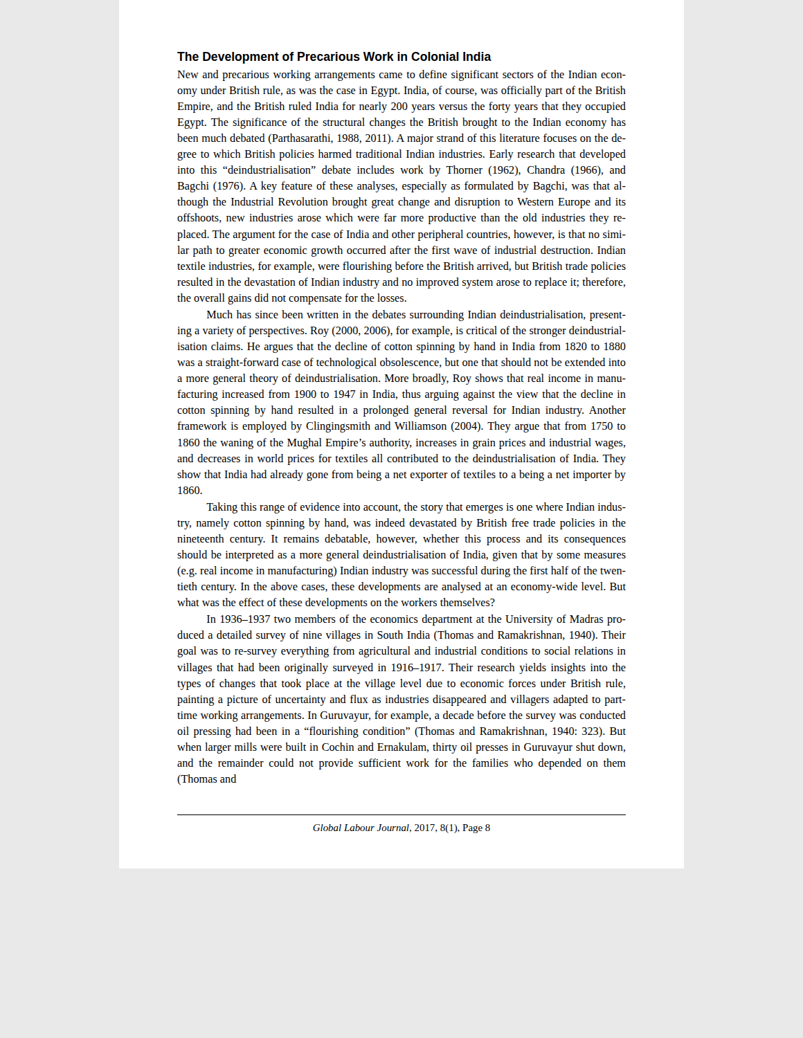The Development of Precarious Work in Colonial India
New and precarious working arrangements came to define significant sectors of the Indian economy under British rule, as was the case in Egypt. India, of course, was officially part of the British Empire, and the British ruled India for nearly 200 years versus the forty years that they occupied Egypt. The significance of the structural changes the British brought to the Indian economy has been much debated (Parthasarathi, 1988, 2011). A major strand of this literature focuses on the degree to which British policies harmed traditional Indian industries. Early research that developed into this “deindustrialisation” debate includes work by Thorner (1962), Chandra (1966), and Bagchi (1976). A key feature of these analyses, especially as formulated by Bagchi, was that although the Industrial Revolution brought great change and disruption to Western Europe and its offshoots, new industries arose which were far more productive than the old industries they replaced. The argument for the case of India and other peripheral countries, however, is that no similar path to greater economic growth occurred after the first wave of industrial destruction. Indian textile industries, for example, were flourishing before the British arrived, but British trade policies resulted in the devastation of Indian industry and no improved system arose to replace it; therefore, the overall gains did not compensate for the losses.
Much has since been written in the debates surrounding Indian deindustrialisation, presenting a variety of perspectives. Roy (2000, 2006), for example, is critical of the stronger deindustrialisation claims. He argues that the decline of cotton spinning by hand in India from 1820 to 1880 was a straight-forward case of technological obsolescence, but one that should not be extended into a more general theory of deindustrialisation. More broadly, Roy shows that real income in manufacturing increased from 1900 to 1947 in India, thus arguing against the view that the decline in cotton spinning by hand resulted in a prolonged general reversal for Indian industry. Another framework is employed by Clingingsmith and Williamson (2004). They argue that from 1750 to 1860 the waning of the Mughal Empire’s authority, increases in grain prices and industrial wages, and decreases in world prices for textiles all contributed to the deindustrialisation of India. They show that India had already gone from being a net exporter of textiles to a being a net importer by 1860.
Taking this range of evidence into account, the story that emerges is one where Indian industry, namely cotton spinning by hand, was indeed devastated by British free trade policies in the nineteenth century. It remains debatable, however, whether this process and its consequences should be interpreted as a more general deindustrialisation of India, given that by some measures (e.g. real income in manufacturing) Indian industry was successful during the first half of the twentieth century. In the above cases, these developments are analysed at an economy-wide level. But what was the effect of these developments on the workers themselves?
In 1936–1937 two members of the economics department at the University of Madras produced a detailed survey of nine villages in South India (Thomas and Ramakrishnan, 1940). Their goal was to re-survey everything from agricultural and industrial conditions to social relations in villages that had been originally surveyed in 1916–1917. Their research yields insights into the types of changes that took place at the village level due to economic forces under British rule, painting a picture of uncertainty and flux as industries disappeared and villagers adapted to part-time working arrangements. In Guruvayur, for example, a decade before the survey was conducted oil pressing had been in a “flourishing condition” (Thomas and Ramakrishnan, 1940: 323). But when larger mills were built in Cochin and Ernakulam, thirty oil presses in Guruvayur shut down, and the remainder could not provide sufficient work for the families who depended on them (Thomas and
Global Labour Journal, 2017, 8(1), Page 8